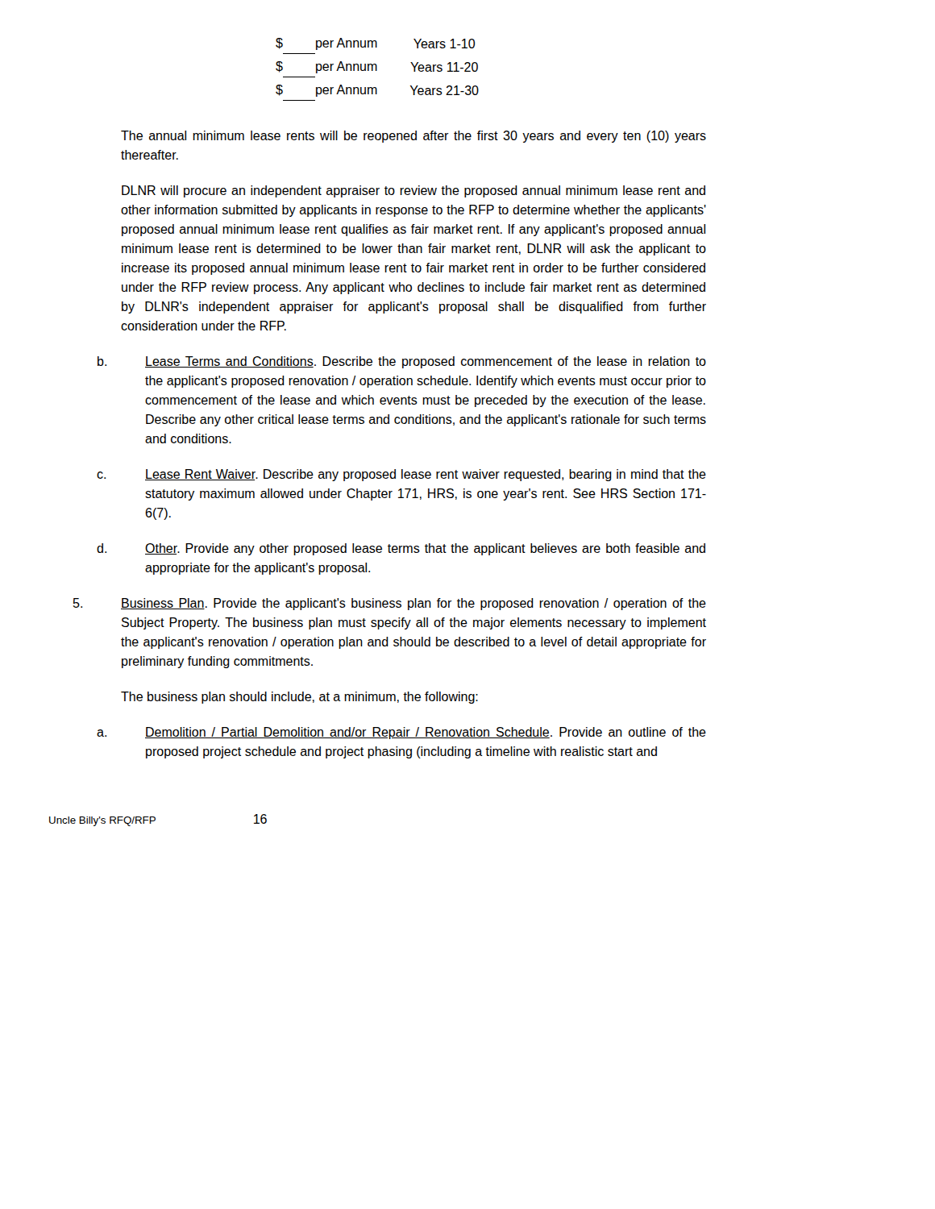| $ per Annum | Years 1-10 |
| $ per Annum | Years 11-20 |
| $ per Annum | Years 21-30 |
The annual minimum lease rents will be reopened after the first 30 years and every ten (10) years thereafter.
DLNR will procure an independent appraiser to review the proposed annual minimum lease rent and other information submitted by applicants in response to the RFP to determine whether the applicants' proposed annual minimum lease rent qualifies as fair market rent. If any applicant's proposed annual minimum lease rent is determined to be lower than fair market rent, DLNR will ask the applicant to increase its proposed annual minimum lease rent to fair market rent in order to be further considered under the RFP review process. Any applicant who declines to include fair market rent as determined by DLNR's independent appraiser for applicant's proposal shall be disqualified from further consideration under the RFP.
b.
Lease Terms and Conditions. Describe the proposed commencement of the lease in relation to the applicant's proposed renovation / operation schedule. Identify which events must occur prior to commencement of the lease and which events must be preceded by the execution of the lease. Describe any other critical lease terms and conditions, and the applicant's rationale for such terms and conditions.
c.
Lease Rent Waiver. Describe any proposed lease rent waiver requested, bearing in mind that the statutory maximum allowed under Chapter 171, HRS, is one year's rent. See HRS Section 171-6(7).
d.
Other. Provide any other proposed lease terms that the applicant believes are both feasible and appropriate for the applicant's proposal.
5.
Business Plan. Provide the applicant's business plan for the proposed renovation / operation of the Subject Property. The business plan must specify all of the major elements necessary to implement the applicant's renovation / operation plan and should be described to a level of detail appropriate for preliminary funding commitments.
The business plan should include, at a minimum, the following:
a.
Demolition / Partial Demolition and/or Repair / Renovation Schedule. Provide an outline of the proposed project schedule and project phasing (including a timeline with realistic start and
Uncle Billy's RFQ/RFP
16